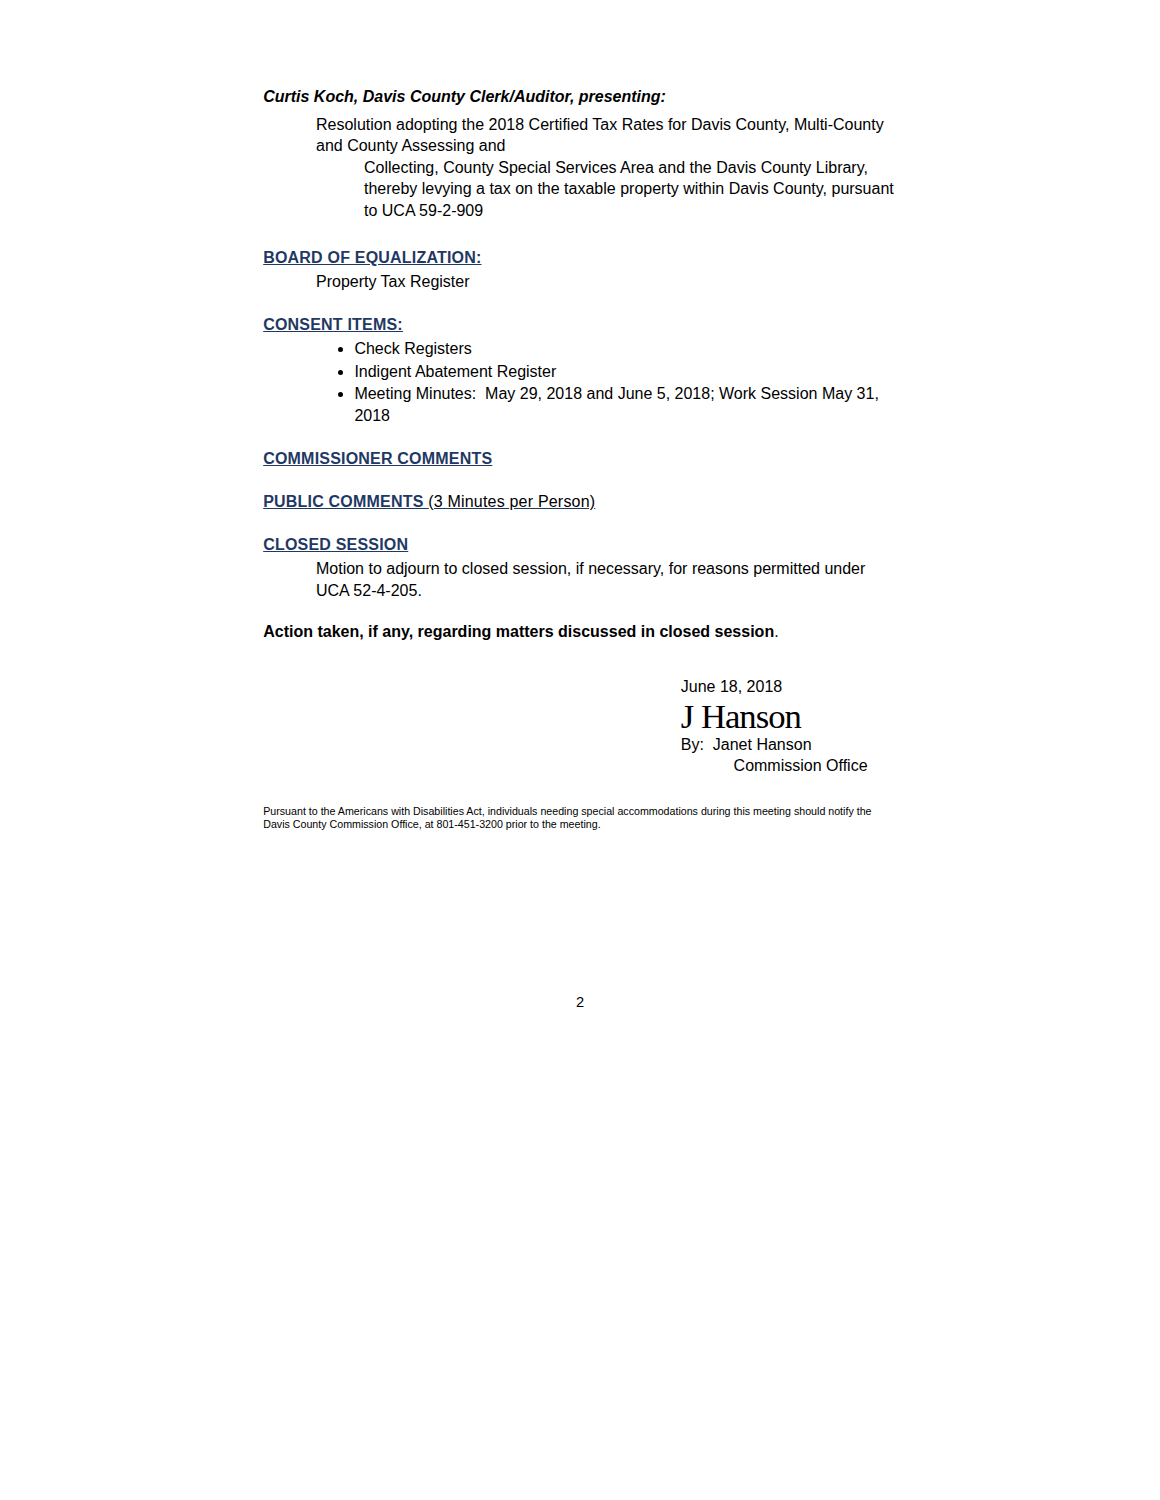Curtis Koch, Davis County Clerk/Auditor, presenting:
Resolution adopting the 2018 Certified Tax Rates for Davis County, Multi-County and County Assessing and Collecting, County Special Services Area and the Davis County Library, thereby levying a tax on the taxable property within Davis County, pursuant to UCA 59-2-909
BOARD OF EQUALIZATION:
Property Tax Register
CONSENT ITEMS:
Check Registers
Indigent Abatement Register
Meeting Minutes: May 29, 2018 and June 5, 2018; Work Session May 31, 2018
COMMISSIONER COMMENTS
PUBLIC COMMENTS (3 Minutes per Person)
CLOSED SESSION
Motion to adjourn to closed session, if necessary, for reasons permitted under UCA 52-4-205.
Action taken, if any, regarding matters discussed in closed session.
June 18, 2018
J Hanson
By: Janet Hanson
Commission Office
Pursuant to the Americans with Disabilities Act, individuals needing special accommodations during this meeting should notify the Davis County Commission Office, at 801-451-3200 prior to the meeting.
2